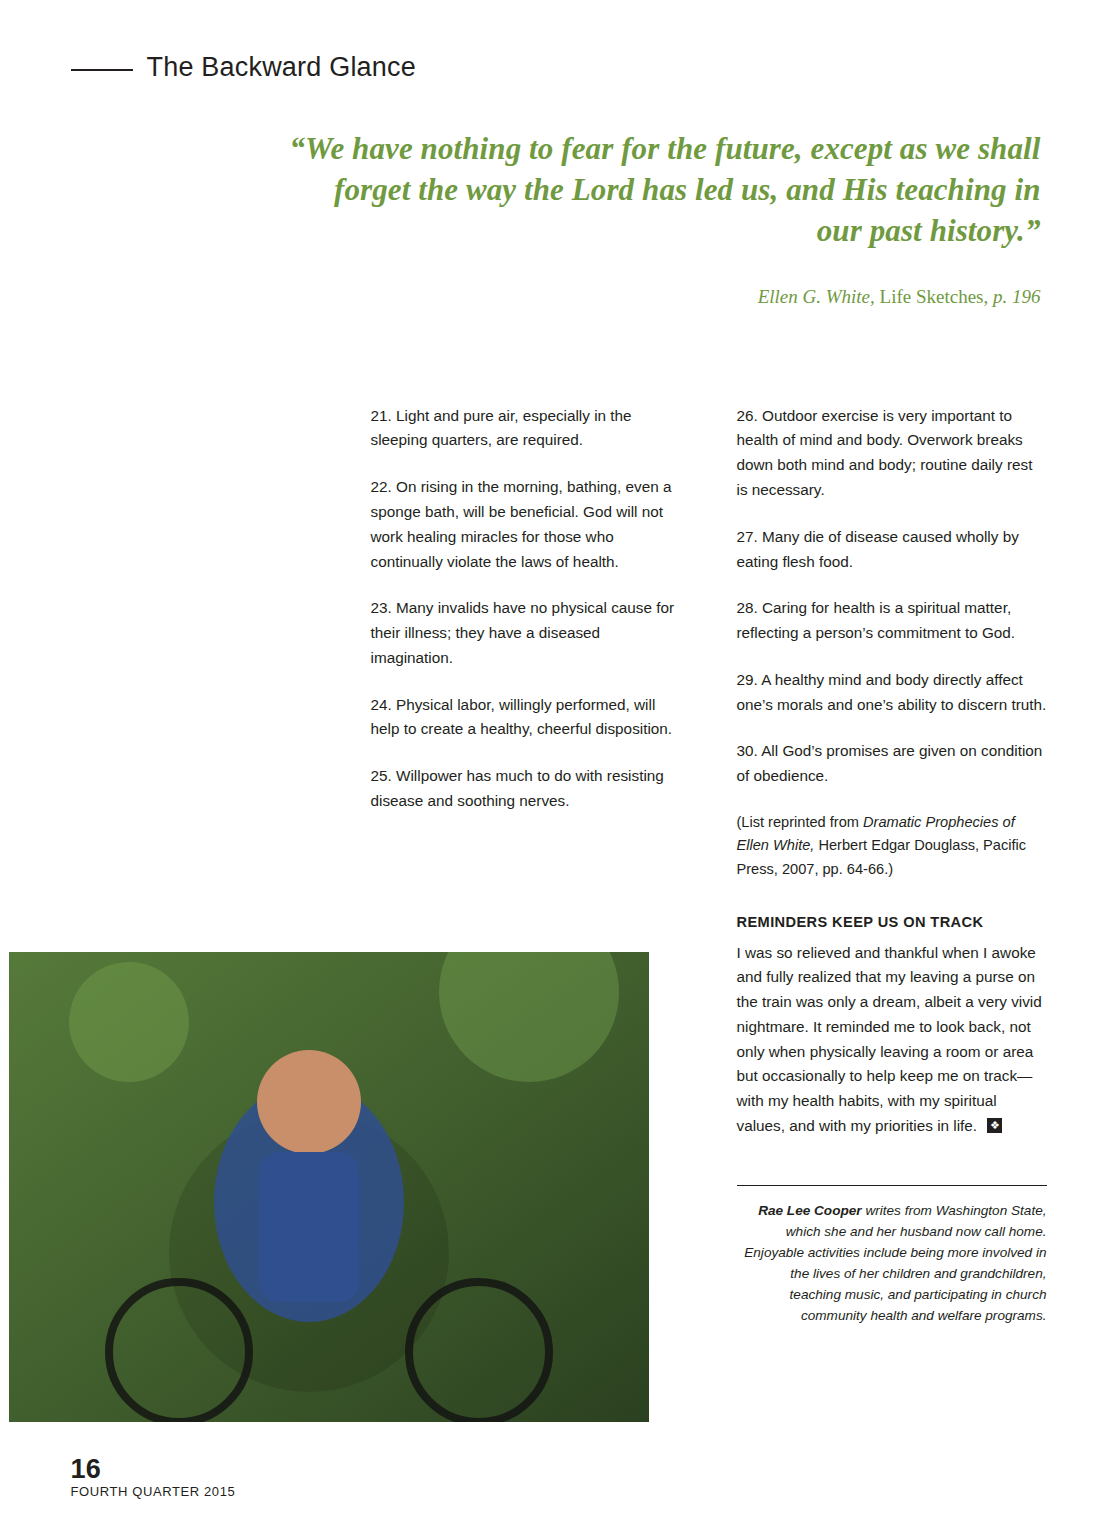The Backward Glance
“We have nothing to fear for the future, except as we shall forget the way the Lord has led us, and His teaching in our past history.”
Ellen G. White, Life Sketches, p. 196
21. Light and pure air, especially in the sleeping quarters, are required.
22. On rising in the morning, bathing, even a sponge bath, will be beneficial. God will not work healing miracles for those who continually violate the laws of health.
23. Many invalids have no physical cause for their illness; they have a diseased imagination.
24. Physical labor, willingly performed, will help to create a healthy, cheerful disposition.
25. Willpower has much to do with resisting disease and soothing nerves.
26. Outdoor exercise is very important to health of mind and body. Overwork breaks down both mind and body; routine daily rest is necessary.
27. Many die of disease caused wholly by eating flesh food.
28. Caring for health is a spiritual matter, reflecting a person’s commitment to God.
29. A healthy mind and body directly affect one’s morals and one’s ability to discern truth.
30. All God’s promises are given on condition of obedience.
(List reprinted from Dramatic Prophecies of Ellen White, Herbert Edgar Douglass, Pacific Press, 2007, pp. 64-66.)
Reminders keep us on track
I was so relieved and thankful when I awoke and fully realized that my leaving a purse on the train was only a dream, albeit a very vivid nightmare. It reminded me to look back, not only when physically leaving a room or area but occasionally to help keep me on track—with my health habits, with my spiritual values, and with my priorities in life. ❖
Rae Lee Cooper writes from Washington State, which she and her husband now call home. Enjoyable activities include being more involved in the lives of her children and grandchildren, teaching music, and participating in church community health and welfare programs.
16
Fourth Quarter 2015